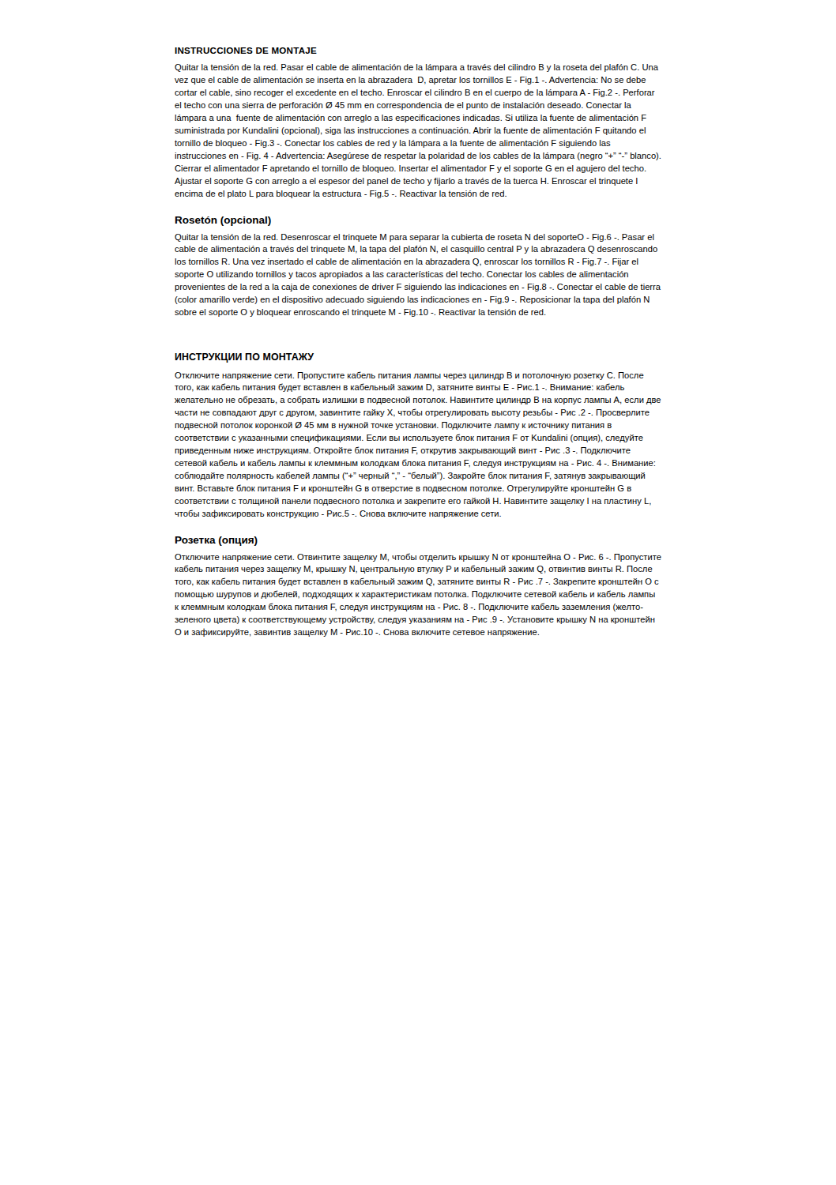Instrucciones de montaje
Quitar la tensión de la red. Pasar el cable de alimentación de la lámpara a través del cilindro B y la roseta del plafón C. Una vez que el cable de alimentación se inserta en la abrazadera D, apretar los tornillos E - Fig.1 -. Advertencia: No se debe cortar el cable, sino recoger el excedente en el techo. Enroscar el cilindro B en el cuerpo de la lámpara A - Fig.2 -. Perforar el techo con una sierra de perforación Ø 45 mm en correspondencia de el punto de instalación deseado. Conectar la lámpara a una fuente de alimentación con arreglo a las especificaciones indicadas. Si utiliza la fuente de alimentación F suministrada por Kundalini (opcional), siga las instrucciones a continuación. Abrir la fuente de alimentación F quitando el tornillo de bloqueo - Fig.3 -. Conectar los cables de red y la lámpara a la fuente de alimentación F siguiendo las instrucciones en - Fig. 4 - Advertencia: Asegúrese de respetar la polaridad de los cables de la lámpara (negro “+” “-” blanco). Cierrar el alimentador F apretando el tornillo de bloqueo. Insertar el alimentador F y el soporte G en el agujero del techo. Ajustar el soporte G con arreglo a el espesor del panel de techo y fijarlo a través de la tuerca H. Enroscar el trinquete I encima de el plato L para bloquear la estructura - Fig.5 -. Reactivar la tensión de red.
Rosetón (opcional)
Quitar la tensión de la red. Desenroscar el trinquete M para separar la cubierta de roseta N del soporteO - Fig.6 -. Pasar el cable de alimentación a través del trinquete M, la tapa del plafón N, el casquillo central P y la abrazadera Q desenroscando los tornillos R. Una vez insertado el cable de alimentación en la abrazadera Q, enroscar los tornillos R - Fig.7 -. Fijar el soporte O utilizando tornillos y tacos apropiados a las características del techo. Conectar los cables de alimentación provenientes de la red a la caja de conexiones de driver F siguiendo las indicaciones en - Fig.8 -. Conectar el cable de tierra (color amarillo verde) en el dispositivo adecuado siguiendo las indicaciones en - Fig.9 -. Reposicionar la tapa del plafón N sobre el soporte O y bloquear enroscando el trinquete M - Fig.10 -. Reactivar la tensión de red.
Инструкции по монтажу
Отключите напряжение сети. Пропустите кабель питания лампы через цилиндр B и потолочную розетку C. После того, как кабель питания будет вставлен в кабельный зажим D, затяните винты E - Рис.1 -. Внимание: кабель желательно не обрезать, а собрать излишки в подвесной потолок. Навинтите цилиндр B на корпус лампы A, если две части не совпадают друг с другом, завинтите гайку X, чтобы отрегулировать высоту резьбы - Рис .2 -. Просверлите подвесной потолок коронкой Ø 45 мм в нужной точке установки. Подключите лампу к источнику питания в соответствии с указанными спецификациями. Если вы используете блок питания F от Kundalini (опция), следуйте приведенным ниже инструкциям. Откройте блок питания F, открутив закрывающий винт - Рис .3 -. Подключите сетевой кабель и кабель лампы к клеммным колодкам блока питания F, следуя инструкциям на - Рис. 4 -. Внимание: соблюдайте полярность кабелей лампы (“+” черный “,” - “белый”). Закройте блок питания F, затянув закрывающий винт. Вставьте блок питания F и кронштейн G в отверстие в подвесном потолке. Отрегулируйте кронштейн G в соответствии с толщиной панели подвесного потолка и закрепите его гайкой H. Навинтите защелку I на пластину L, чтобы зафиксировать конструкцию - Рис.5 -. Снова включите напряжение сети.
Розетка (опция)
Отключите напряжение сети. Отвинтите защелку M, чтобы отделить крышку N от кронштейна O - Рис. 6 -. Пропустите кабель питания через защелку M, крышку N, центральную втулку P и кабельный зажим Q, отвинтив винты R. После того, как кабель питания будет вставлен в кабельный зажим Q, затяните винты R - Рис .7 -. Закрепите кронштейн O с помощью шурупов и дюбелей, подходящих к характеристикам потолка. Подключите сетевой кабель и кабель лампы к клеммным колодкам блока питания F, следуя инструкциям на - Рис. 8 -. Подключите кабель заземления (желто-зеленого цвета) к соответствующему устройству, следуя указаниям на - Рис .9 -. Установите крышку N на кронштейн O и зафиксируйте, завинтив защелку M - Рис.10 -. Снова включите сетевое напряжение.